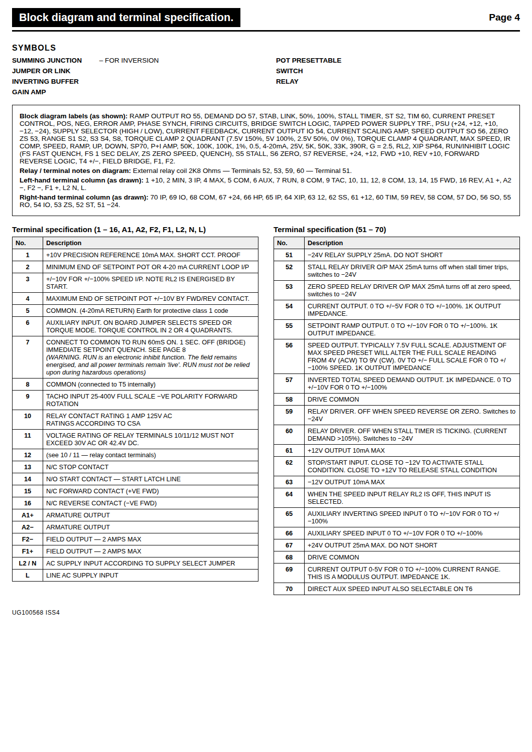Block diagram and terminal specification.
Page 4
Symbols
SUMMING JUNCTION – FOR INVERSION
JUMPER OR LINK
INVERTING BUFFER
GAIN AMP
POT PRESETTABLE
SWITCH
RELAY
Block diagram labels (as shown): RAMP OUTPUT RO 55, DEMAND DO 57, STAB, LINK, 50%, 100%, STALL TIMER, ST S2, TIM 60, CURRENT PRESET CONTROL, POS, NEG, ERROR AMP, PHASE SYNCH, FIRING CIRCUITS, BRIDGE SWITCH LOGIC, TAPPED POWER SUPPLY TRF., PSU (+24, +12, +10, −12, −24), SUPPLY SELECTOR (HIGH / LOW), CURRENT FEEDBACK, CURRENT OUTPUT IO 54, CURRENT SCALING AMP, SPEED OUTPUT SO 56, ZERO ZS 53, RANGE S1 S2, S3 S4, S8, TORQUE CLAMP 2 QUADRANT (7.5V 150%, 5V 100%, 2.5V 50%, 0V 0%), TORQUE CLAMP 4 QUADRANT, MAX SPEED, IR COMP, SPEED, RAMP, UP, DOWN, SP70, P+I AMP, 50K, 100K, 100K, 1%, 0.5, 4‑20mA, 25V, 5K, 50K, 33K, 390R, G = 2.5, RL2, XIP SP64, RUN/INHIBIT LOGIC (FS FAST QUENCH, FS 1 SEC DELAY, ZS ZERO SPEED, QUENCH), S5 STALL, S6 ZERO, S7 REVERSE, +24, +12, FWD +10, REV +10, FORWARD REVERSE LOGIC, T4 +/−, FIELD BRIDGE, F1, F2.
Relay / terminal notes on diagram: External relay coil 2K8 Ohms — Terminals 52, 53, 59, 60 — Terminal 51.
Left-hand terminal column (as drawn): 1 +10, 2 MIN, 3 IP, 4 MAX, 5 COM, 6 AUX, 7 RUN, 8 COM, 9 TAC, 10, 11, 12, 8 COM, 13, 14, 15 FWD, 16 REV, A1 +, A2 −, F2 −, F1 +, L2 N, L.
Right-hand terminal column (as drawn): 70 IP, 69 IO, 68 COM, 67 +24, 66 HP, 65 IP, 64 XIP, 63 12, 62 SS, 61 +12, 60 TIM, 59 REV, 58 COM, 57 DO, 56 SO, 55 RO, 54 IO, 53 ZS, 52 ST, 51 −24.
Terminal specification (1 – 16, A1, A2, F2, F1, L2, N, L)
| No. | Description |
| --- | --- |
| 1 | +10V PRECISION REFERENCE 10mA MAX. SHORT CCT. PROOF |
| 2 | MINIMUM END OF SETPOINT POT OR 4‑20 mA CURRENT LOOP I/P |
| 3 | +/−10V FOR +/−100% SPEED I/P. NOTE RL2 IS ENERGISED BY START. |
| 4 | MAXIMUM END OF SETPOINT POT +/−10V BY FWD/REV CONTACT. |
| 5 | COMMON. (4‑20mA RETURN) Earth for protective class 1 code |
| 6 | AUXILIARY INPUT. ON BOARD JUMPER SELECTS SPEED OR TORQUE MODE. TORQUE CONTROL IN 2 OR 4 QUADRANTS. |
| 7 | CONNECT TO COMMON TO RUN 60mS ON. 1 SEC. OFF (BRIDGE) IMMEDIATE SETPOINT QUENCH. SEE PAGE 8 (WARNING. RUN is an electronic inhibit function. The field remains energised, and all power terminals remain 'live'. RUN must not be relied upon during hazardous operations) |
| 8 | COMMON (connected to T5 internally) |
| 9 | TACHO INPUT 25‑400V FULL SCALE −VE POLARITY FORWARD ROTATION |
| 10 | RELAY CONTACT RATING 1 AMP 125V AC RATINGS ACCORDING TO CSA |
| 11 | VOLTAGE RATING OF RELAY TERMINALS 10/11/12 MUST NOT EXCEED 30V AC OR 42.4V DC. |
| 12 | (see 10 / 11 — relay contact terminals) |
| 13 | N/C STOP CONTACT |
| 14 | N/O START CONTACT — START LATCH LINE |
| 15 | N/C FORWARD CONTACT (+VE FWD) |
| 16 | N/C REVERSE CONTACT (−VE FWD) |
| A1+ | ARMATURE OUTPUT |
| A2− | ARMATURE OUTPUT |
| F2− | FIELD OUTPUT — 2 AMPS MAX |
| F1+ | FIELD OUTPUT — 2 AMPS MAX |
| L2 / N | AC SUPPLY INPUT ACCORDING TO SUPPLY SELECT JUMPER |
| L | LINE AC SUPPLY INPUT |
Terminal specification (51 – 70)
| No. | Description |
| --- | --- |
| 51 | −24V RELAY SUPPLY 25mA. DO NOT SHORT |
| 52 | STALL RELAY DRIVER O/P MAX 25mA turns off when stall timer trips, switches to −24V |
| 53 | ZERO SPEED RELAY DRIVER O/P MAX 25mA turns off at zero speed, switches to −24V |
| 54 | CURRENT OUTPUT. 0 TO +/−5V FOR 0 TO +/−100%. 1K OUTPUT IMPEDANCE. |
| 55 | SETPOINT RAMP OUTPUT. 0 TO +/−10V FOR 0 TO +/−100%. 1K OUTPUT IMPEDANCE. |
| 56 | SPEED OUTPUT. TYPICALLY 7.5V FULL SCALE. ADJUSTMENT OF MAX SPEED PRESET WILL ALTER THE FULL SCALE READING FROM 4V (ACW) TO 9V (CW). 0V TO +/− FULL SCALE FOR 0 TO +/−100% SPEED. 1K OUTPUT IMPEDANCE |
| 57 | INVERTED TOTAL SPEED DEMAND OUTPUT. 1K IMPEDANCE. 0 TO +/−10V FOR 0 TO +/−100% |
| 58 | DRIVE COMMON |
| 59 | RELAY DRIVER. OFF WHEN SPEED REVERSE OR ZERO. Switches to −24V |
| 60 | RELAY DRIVER. OFF WHEN STALL TIMER IS TICKING. (CURRENT DEMAND >105%). Switches to −24V |
| 61 | +12V OUTPUT 10mA MAX |
| 62 | STOP/START INPUT. CLOSE TO −12V TO ACTIVATE STALL CONDITION. CLOSE TO +12V TO RELEASE STALL CONDITION |
| 63 | −12V OUTPUT 10mA MAX |
| 64 | WHEN THE SPEED INPUT RELAY RL2 IS OFF, THIS INPUT IS SELECTED. |
| 65 | AUXILIARY INVERTING SPEED INPUT 0 TO +/−10V FOR 0 TO +/−100% |
| 66 | AUXILIARY SPEED INPUT 0 TO +/−10V FOR 0 TO +/−100% |
| 67 | +24V OUTPUT 25mA MAX. DO NOT SHORT |
| 68 | DRIVE COMMON |
| 69 | CURRENT OUTPUT 0‑5V FOR 0 TO +/−100% CURRENT RANGE. THIS IS A MODULUS OUTPUT. IMPEDANCE 1K. |
| 70 | DIRECT AUX SPEED INPUT ALSO SELECTABLE ON T6 |
UG100568 ISS4